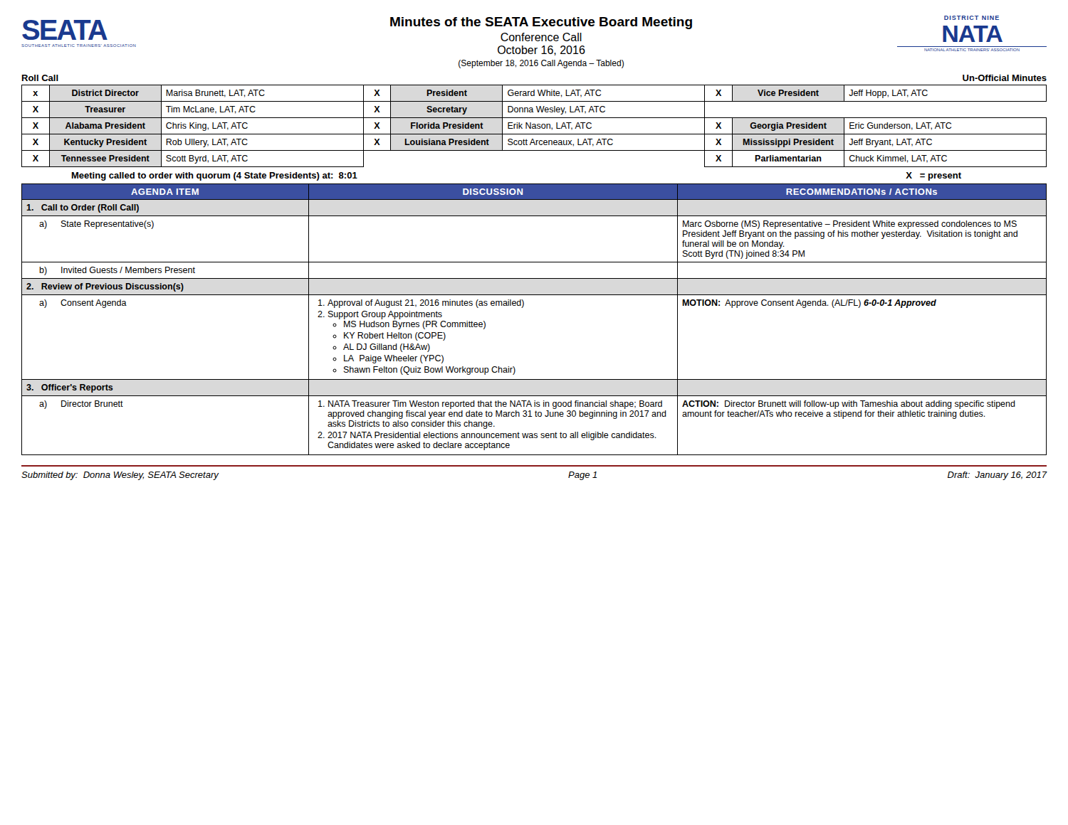SEATA
SOUTHEAST ATHLETIC TRAINERS' ASSOCIATION
Minutes of the SEATA Executive Board Meeting
Conference Call
October 16, 2016
(September 18, 2016 Call Agenda – Tabled)
DISTRICT NINE
NATA
NATIONAL ATHLETIC TRAINERS' ASSOCIATION
Roll Call Un-Official Minutes
| x | District Director | Marisa Brunett, LAT, ATC | X | President | Gerard White, LAT, ATC | X | Vice President | Jeff Hopp, LAT, ATC |
| X | Treasurer | Tim McLane, LAT, ATC | X | Secretary | Donna Wesley, LAT, ATC | | |
| X | Alabama President | Chris King, LAT, ATC | X | Florida President | Erik Nason, LAT, ATC | X | Georgia President | Eric Gunderson, LAT, ATC |
| X | Kentucky President | Rob Ullery, LAT, ATC | X | Louisiana President | Scott Arceneaux, LAT, ATC | X | Mississippi President | Jeff Bryant, LAT, ATC |
| X | Tennessee President | Scott Byrd, LAT, ATC | | | X | Parliamentarian | Chuck Kimmel, LAT, ATC |
Meeting called to order with quorum (4 State Presidents) at: 8:01 X = present
| AGENDA ITEM | DISCUSSION | RECOMMENDATIONs / ACTIONs |
| --- | --- | --- |
| 1. Call to Order (Roll Call) | | |
| a) State Representative(s) | | Marc Osborne (MS) Representative – President White expressed condolences to MS President Jeff Bryant on the passing of his mother yesterday. Visitation is tonight and funeral will be on Monday. Scott Byrd (TN) joined 8:34 PM |
| b) Invited Guests / Members Present | | |
| 2. Review of Previous Discussion(s) | | |
| a) Consent Agenda | Approval of August 21, 2016 minutes (as emailed) Support Group Appointments MS Hudson Byrnes (PR Committee) KY Robert Helton (COPE) AL DJ Gilland (H&Aw) LA Paige Wheeler (YPC) Shawn Felton (Quiz Bowl Workgroup Chair) | MOTION: Approve Consent Agenda. (AL/FL) 6-0-0-1 Approved |
| 3. Officer's Reports | | |
| a) Director Brunett | NATA Treasurer Tim Weston reported that the NATA is in good financial shape; Board approved changing fiscal year end date to March 31 to June 30 beginning in 2017 and asks Districts to also consider this change. 2017 NATA Presidential elections announcement was sent to all eligible candidates. Candidates were asked to declare acceptance | ACTION: Director Brunett will follow-up with Tameshia about adding specific stipend amount for teacher/ATs who receive a stipend for their athletic training duties. |
Submitted by: Donna Wesley, SEATA Secretary Page 1 Draft: January 16, 2017